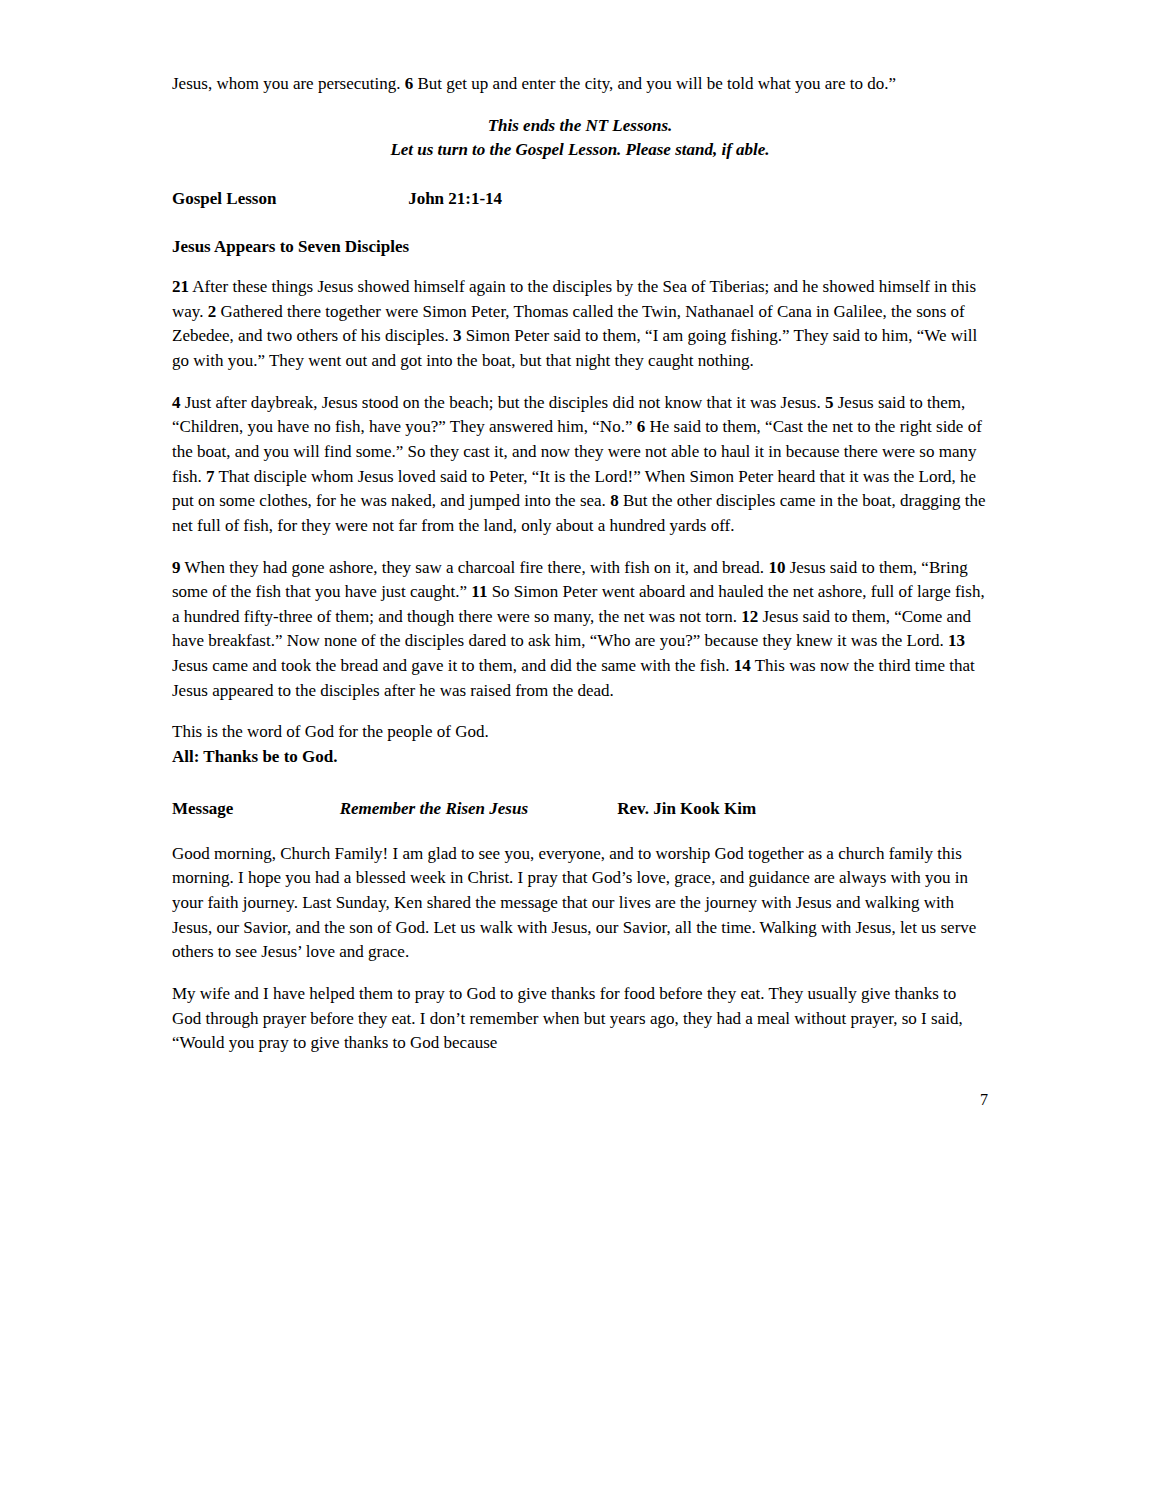Jesus, whom you are persecuting. 6 But get up and enter the city, and you will be told what you are to do.”
This ends the NT Lessons.
Let us turn to the Gospel Lesson. Please stand, if able.
Gospel Lesson John 21:1-14
Jesus Appears to Seven Disciples
21 After these things Jesus showed himself again to the disciples by the Sea of Tiberias; and he showed himself in this way. 2 Gathered there together were Simon Peter, Thomas called the Twin, Nathanael of Cana in Galilee, the sons of Zebedee, and two others of his disciples. 3 Simon Peter said to them, “I am going fishing.” They said to him, “We will go with you.” They went out and got into the boat, but that night they caught nothing.
4 Just after daybreak, Jesus stood on the beach; but the disciples did not know that it was Jesus. 5 Jesus said to them, “Children, you have no fish, have you?” They answered him, “No.” 6 He said to them, “Cast the net to the right side of the boat, and you will find some.” So they cast it, and now they were not able to haul it in because there were so many fish. 7 That disciple whom Jesus loved said to Peter, “It is the Lord!” When Simon Peter heard that it was the Lord, he put on some clothes, for he was naked, and jumped into the sea. 8 But the other disciples came in the boat, dragging the net full of fish, for they were not far from the land, only about a hundred yards off.
9 When they had gone ashore, they saw a charcoal fire there, with fish on it, and bread. 10 Jesus said to them, “Bring some of the fish that you have just caught.” 11 So Simon Peter went aboard and hauled the net ashore, full of large fish, a hundred fifty-three of them; and though there were so many, the net was not torn. 12 Jesus said to them, “Come and have breakfast.” Now none of the disciples dared to ask him, “Who are you?” because they knew it was the Lord. 13 Jesus came and took the bread and gave it to them, and did the same with the fish. 14 This was now the third time that Jesus appeared to the disciples after he was raised from the dead.
This is the word of God for the people of God.
All: Thanks be to God.
Message Remember the Risen Jesus Rev. Jin Kook Kim
Good morning, Church Family! I am glad to see you, everyone, and to worship God together as a church family this morning. I hope you had a blessed week in Christ. I pray that God’s love, grace, and guidance are always with you in your faith journey. Last Sunday, Ken shared the message that our lives are the journey with Jesus and walking with Jesus, our Savior, and the son of God. Let us walk with Jesus, our Savior, all the time. Walking with Jesus, let us serve others to see Jesus’ love and grace.
My wife and I have helped them to pray to God to give thanks for food before they eat. They usually give thanks to God through prayer before they eat. I don’t remember when but years ago, they had a meal without prayer, so I said, “Would you pray to give thanks to God because
7